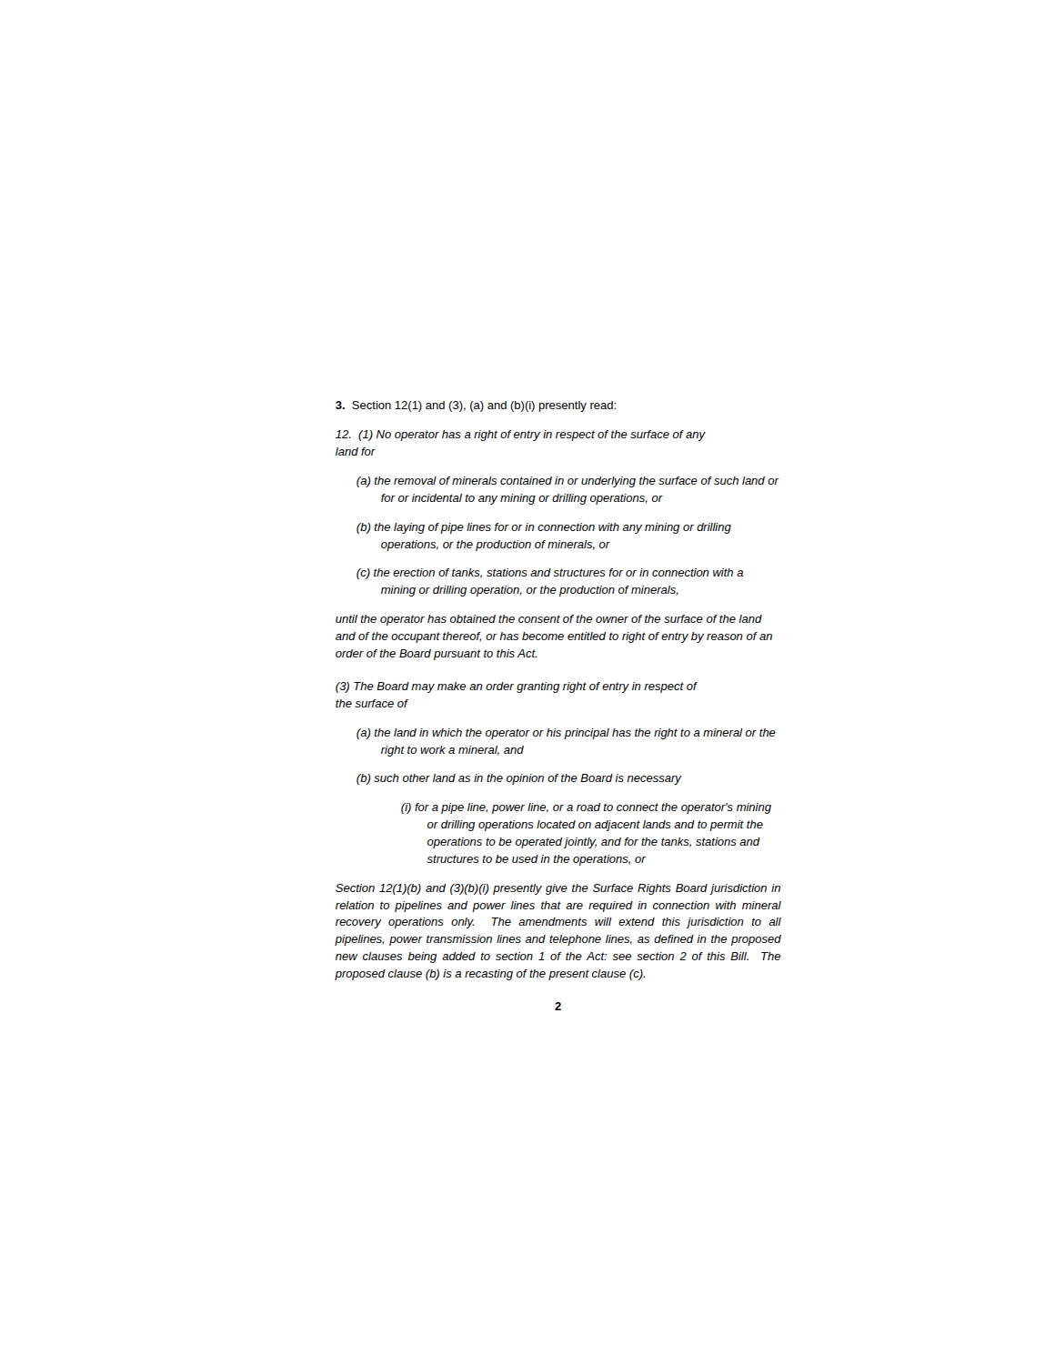3. Section 12(1) and (3), (a) and (b)(i) presently read:
12. (1) No operator has a right of entry in respect of the surface of any
land for
(a) the removal of minerals contained in or underlying the surface of such land or for or incidental to any mining or drilling operations, or
(b) the laying of pipe lines for or in connection with any mining or drilling operations, or the production of minerals, or
(c) the erection of tanks, stations and structures for or in connection with a mining or drilling operation, or the production of minerals,
until the operator has obtained the consent of the owner of the surface of the land and of the occupant thereof, or has become entitled to right of entry by reason of an order of the Board pursuant to this Act.
(3) The Board may make an order granting right of entry in respect of
the surface of
(a) the land in which the operator or his principal has the right to a mineral or the right to work a mineral, and
(b) such other land as in the opinion of the Board is necessary
(i) for a pipe line, power line, or a road to connect the operator's mining or drilling operations located on adjacent lands and to permit the operations to be operated jointly, and for the tanks, stations and structures to be used in the operations, or
Section 12(1)(b) and (3)(b)(i) presently give the Surface Rights Board jurisdiction in relation to pipelines and power lines that are required in connection with mineral recovery operations only. The amendments will extend this jurisdiction to all pipelines, power transmission lines and telephone lines, as defined in the proposed new clauses being added to section 1 of the Act: see section 2 of this Bill. The proposed clause (b) is a recasting of the present clause (c).
2